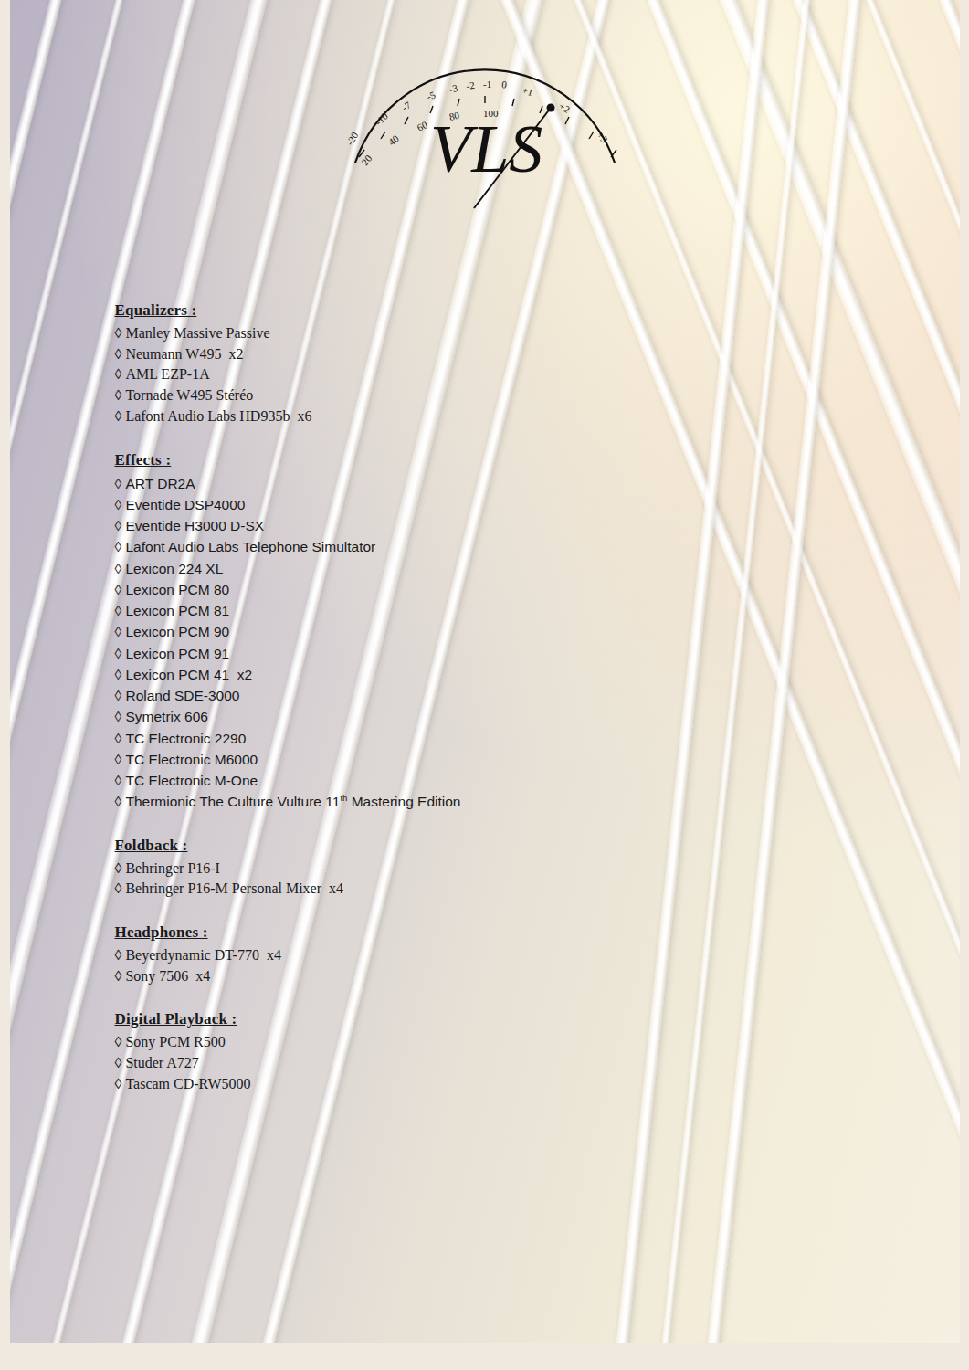-20 -10 -7 -5 -3 -2 -1 0 +1 +2 +3 20 40 60 80 100 VLS
Equalizers :
Manley Massive Passive
Neumann W495 x2
AML EZP-1A
Tornade W495 Stéréo
Lafont Audio Labs HD935b x6
Effects :
ART DR2A
Eventide DSP4000
Eventide H3000 D-SX
Lafont Audio Labs Telephone Simultator
Lexicon 224 XL
Lexicon PCM 80
Lexicon PCM 81
Lexicon PCM 90
Lexicon PCM 91
Lexicon PCM 41 x2
Roland SDE-3000
Symetrix 606
TC Electronic 2290
TC Electronic M6000
TC Electronic M-One
Thermionic The Culture Vulture 11th Mastering Edition
Foldback :
Behringer P16-I
Behringer P16-M Personal Mixer x4
Headphones :
Beyerdynamic DT-770 x4
Sony 7506 x4
Digital Playback :
Sony PCM R500
Studer A727
Tascam CD-RW5000